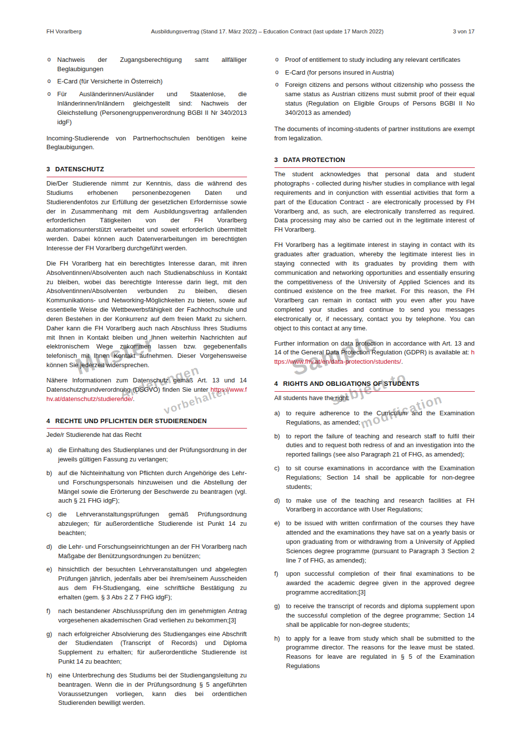FH Vorarlberg
Ausbildungsvertrag (Stand 17. März 2022) – Education Contract (last update 17 March 2022)
3 von 17
Nachweis der Zugangsberechtigung samt allfälliger Beglaubigungen
E-Card (für Versicherte in Österreich)
Für Ausländerinnen/Ausländer und Staatenlose, die Inländerinnen/Inländern gleichgestellt sind: Nachweis der Gleichstellung (Personengruppenverordnung BGBl II Nr 340/2013 idgF)
Incoming-Studierende von Partnerhochschulen benötigen keine Beglaubigungen.
3 DATENSCHUTZ
Die/Der Studierende nimmt zur Kenntnis, dass die während des Studiums erhobenen personenbezogenen Daten und Studierendenfotos zur Erfüllung der gesetzlichen Erfordernisse sowie der in Zusammenhang mit dem Ausbildungsvertrag anfallenden erforderlichen Tätigkeiten von der FH Vorarlberg automationsunterstützt verarbeitet und soweit erforderlich übermittelt werden. Dabei können auch Datenverarbeitungen im berechtigten Interesse der FH Vorarlberg durchgeführt werden.
Die FH Vorarlberg hat ein berechtigtes Interesse daran, mit ihren Absolventinnen/Absolventen auch nach Studienabschluss in Kontakt zu bleiben, wobei das berechtigte Interesse darin liegt, mit den Absolventinnen/Absolventen verbunden zu bleiben, diesen Kommunikations- und Networking-Möglichkeiten zu bieten, sowie auf essentielle Weise die Wettbewerbsfähigkeit der Fachhochschule und deren Bestehen in der Konkurrenz auf dem freien Markt zu sichern. Daher kann die FH Vorarlberg auch nach Abschluss Ihres Studiums mit Ihnen in Kontakt bleiben und Ihnen weiterhin Nachrichten auf elektronischem Wege zukommen lassen bzw. gegebenenfalls telefonisch mit Ihnen Kontakt aufnehmen. Dieser Vorgehensweise können Sie jederzeit widersprechen.
Nähere Informationen zum Datenschutz gemäß Art. 13 und 14 Datenschutzgrundverordnung (DSGVO) finden Sie unter https://www.fhv.at/datenschutz/studierende/.
4 RECHTE UND PFLICHTEN DER STUDIERENDEN
Jede/r Studierende hat das Recht
die Einhaltung des Studienplanes und der Prüfungsordnung in der jeweils gültigen Fassung zu verlangen;
auf die Nichteinhaltung von Pflichten durch Angehörige des Lehr- und Forschungspersonals hinzuweisen und die Abstellung der Mängel sowie die Erörterung der Beschwerde zu beantragen (vgl. auch § 21 FHG idgF);
die Lehrveranstaltungsprüfungen gemäß Prüfungsordnung abzulegen; für außerordentliche Studierende ist Punkt 14 zu beachten;
die Lehr- und Forschungseinrichtungen an der FH Vorarlberg nach Maßgabe der Benützungsordnungen zu benützen;
hinsichtlich der besuchten Lehrveranstaltungen und abgelegten Prüfungen jährlich, jedenfalls aber bei ihrem/seinem Ausscheiden aus dem FH-Studiengang, eine schriftliche Bestätigung zu erhalten (gem. § 3 Abs 2 Z 7 FHG idgF);
nach bestandener Abschlussprüfung den im genehmigten Antrag vorgesehenen akademischen Grad verliehen zu bekommen;[3]
nach erfolgreicher Absolvierung des Studienganges eine Abschrift der Studiendaten (Transcript of Records) und Diploma Supplement zu erhalten; für außerordentliche Studierende ist Punkt 14 zu beachten;
eine Unterbrechung des Studiums bei der Studiengangsleitung zu beantragen. Wenn die in der Prüfungsordnung § 5 angeführten Voraussetzungen vorliegen, kann dies bei ordentlichen Studierenden bewilligt werden.
Proof of entitlement to study including any relevant certificates
E-Card (for persons insured in Austria)
Foreign citizens and persons without citizenship who possess the same status as Austrian citizens must submit proof of their equal status (Regulation on Eligible Groups of Persons BGBl II No 340/2013 as amended)
The documents of incoming-students of partner institutions are exempt from legalization.
3 DATA PROTECTION
The student acknowledges that personal data and student photographs - collected during his/her studies in compliance with legal requirements and in conjunction with essential activities that form a part of the Education Contract - are electronically processed by FH Vorarlberg and, as such, are electronically transferred as required. Data processing may also be carried out in the legitimate interest of FH Vorarlberg.
FH Vorarlberg has a legitimate interest in staying in contact with its graduates after graduation, whereby the legitimate interest lies in staying connected with its graduates by providing them with communication and networking opportunities and essentially ensuring the competitiveness of the University of Applied Sciences and its continued existence on the free market. For this reason, the FH Vorarlberg can remain in contact with you even after you have completed your studies and continue to send you messages electronically or, if necessary, contact you by telephone. You can object to this contact at any time.
Further information on data protection in accordance with Art. 13 and 14 of the General Data Protection Regulation (GDPR) is available at: https://www.fhv.at/en/data-protection/students/.
4 RIGHTS AND OBLIGATIONS OF STUDENTS
All students have the right:
to require adherence to the Curriculum and the Examination Regulations, as amended;
to report the failure of teaching and research staff to fulfil their duties and to request both redress of and an investigation into the reported failings (see also Paragraph 21 of FHG, as amended);
to sit course examinations in accordance with the Examination Regulations; Section 14 shall be applicable for non-degree students;
to make use of the teaching and research facilities at FH Vorarlberg in accordance with User Regulations;
to be issued with written confirmation of the courses they have attended and the examinations they have sat on a yearly basis or upon graduating from or withdrawing from a University of Applied Sciences degree programme (pursuant to Paragraph 3 Section 2 line 7 of FHG, as amended);
upon successful completion of their final examinations to be awarded the academic degree given in the approved degree programme accreditation;[3]
to receive the transcript of records and diploma supplement upon the successful completion of the degree programme; Section 14 shall be applicable for non-degree students;
to apply for a leave from study which shall be submitted to the programme director. The reasons for the leave must be stated. Reasons for leave are regulated in § 5 of the Examination Regulations
Muster
Änderungen
vorbehalten
Sample
subject to
modification